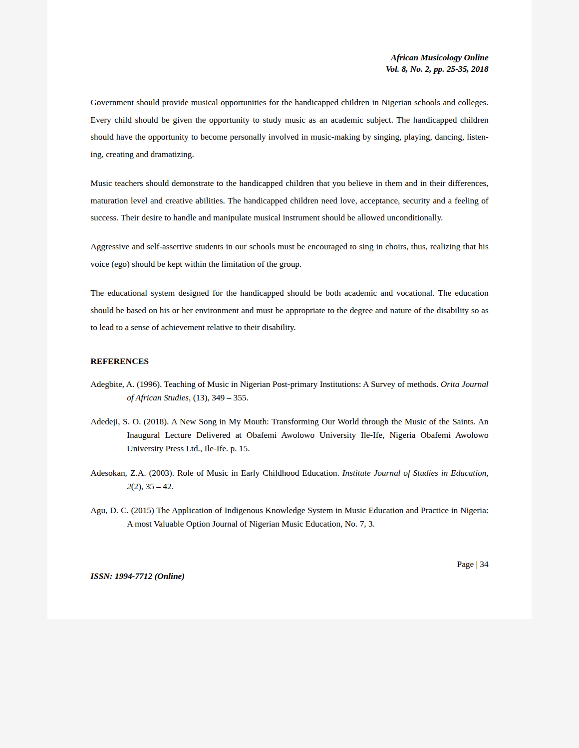African Musicology Online Vol. 8, No. 2, pp. 25-35, 2018
Government should provide musical opportunities for the handicapped children in Nigerian schools and colleges. Every child should be given the opportunity to study music as an academic subject. The handicapped children should have the opportunity to become personally involved in music-making by singing, playing, dancing, listening, creating and dramatizing.
Music teachers should demonstrate to the handicapped children that you believe in them and in their differences, maturation level and creative abilities. The handicapped children need love, acceptance, security and a feeling of success. Their desire to handle and manipulate musical instrument should be allowed unconditionally.
Aggressive and self-assertive students in our schools must be encouraged to sing in choirs, thus, realizing that his voice (ego) should be kept within the limitation of the group.
The educational system designed for the handicapped should be both academic and vocational. The education should be based on his or her environment and must be appropriate to the degree and nature of the disability so as to lead to a sense of achievement relative to their disability.
References
Adegbite, A. (1996). Teaching of Music in Nigerian Post-primary Institutions: A Survey of methods. Orita Journal of African Studies, (13), 349 – 355.
Adedeji, S. O. (2018). A New Song in My Mouth: Transforming Our World through the Music of the Saints. An Inaugural Lecture Delivered at Obafemi Awolowo University Ile-Ife, Nigeria Obafemi Awolowo University Press Ltd., Ile-Ife. p. 15.
Adesokan, Z.A. (2003). Role of Music in Early Childhood Education. Institute Journal of Studies in Education, 2(2), 35 – 42.
Agu, D. C. (2015) The Application of Indigenous Knowledge System in Music Education and Practice in Nigeria: A most Valuable Option Journal of Nigerian Music Education, No. 7, 3.
Page | 34 ISSN: 1994-7712 (Online)